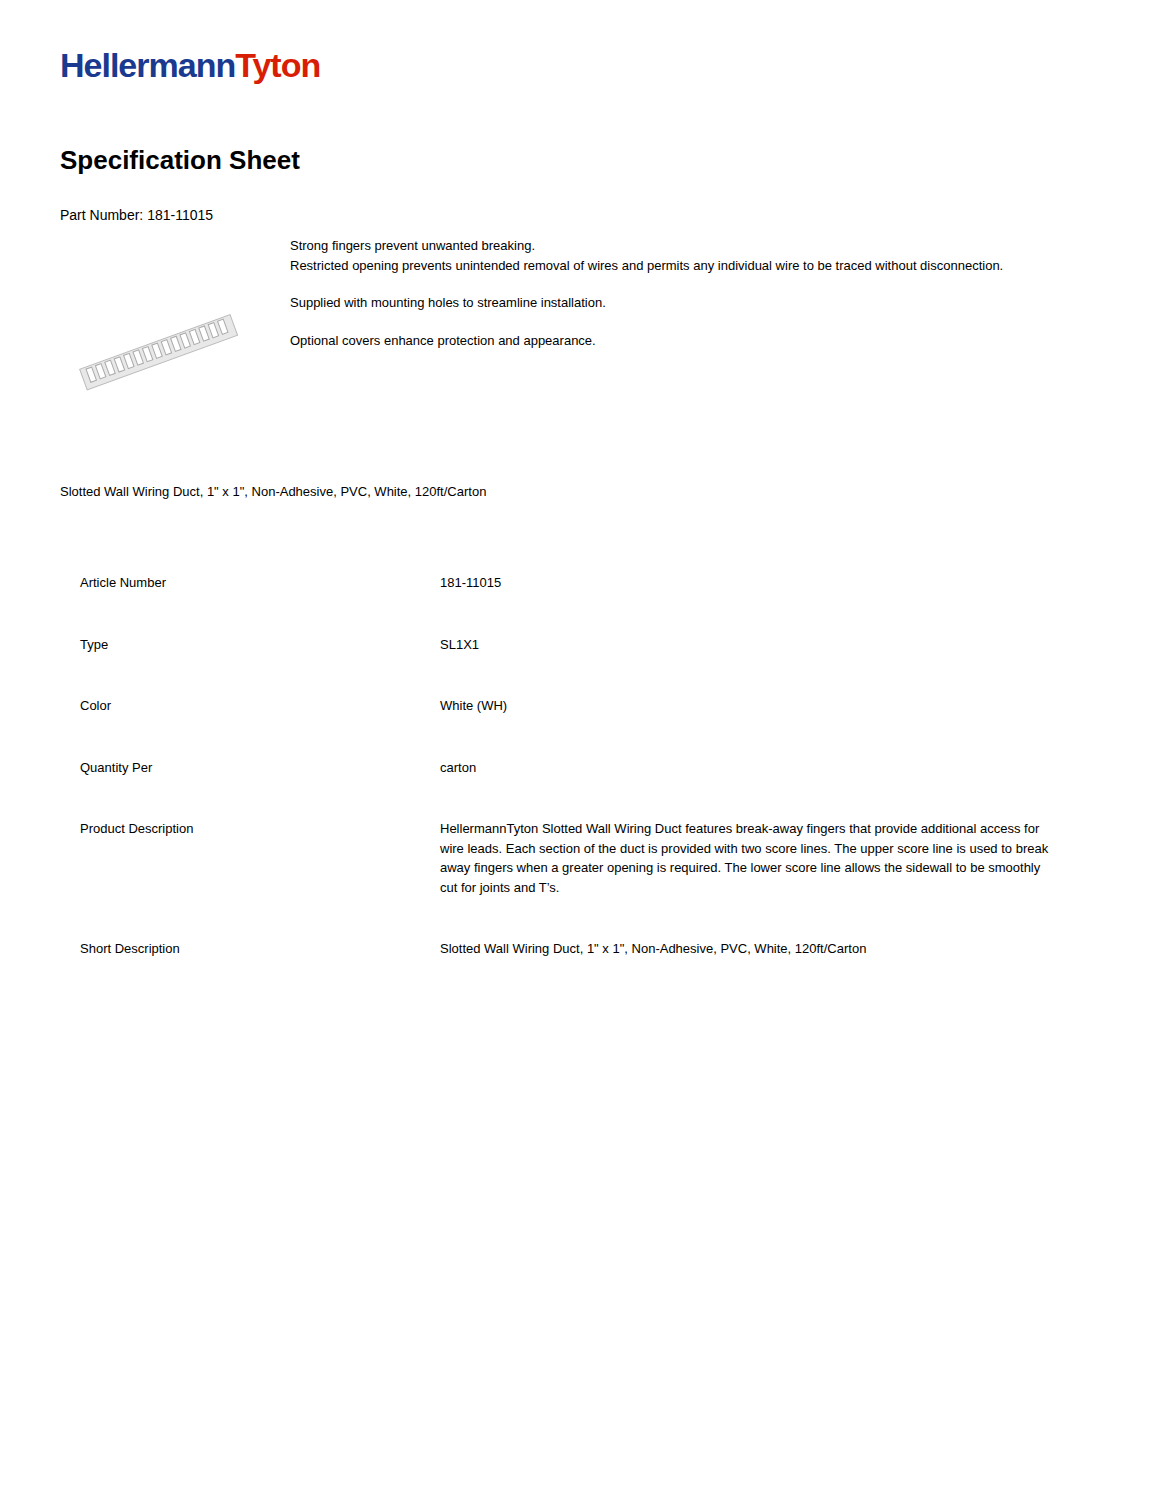Hellermann Tyton
Specification Sheet
Part Number: 181-11015
Strong fingers prevent unwanted breaking.
Restricted opening prevents unintended removal of wires and permits any individual wire to be traced without disconnection.
Supplied with mounting holes to streamline installation.
Optional covers enhance protection and appearance.
Slotted Wall Wiring Duct, 1" x 1", Non-Adhesive, PVC, White, 120ft/Carton
| Article Number | 181-11015 |
| Type | SL1X1 |
| Color | White (WH) |
| Quantity Per | carton |
| Product Description | HellermannTyton Slotted Wall Wiring Duct features break-away fingers that provide additional access for wire leads. Each section of the duct is provided with two score lines. The upper score line is used to break away fingers when a greater opening is required. The lower score line allows the sidewall to be smoothly cut for joints and T’s. |
| Short Description | Slotted Wall Wiring Duct, 1" x 1", Non-Adhesive, PVC, White, 120ft/Carton |